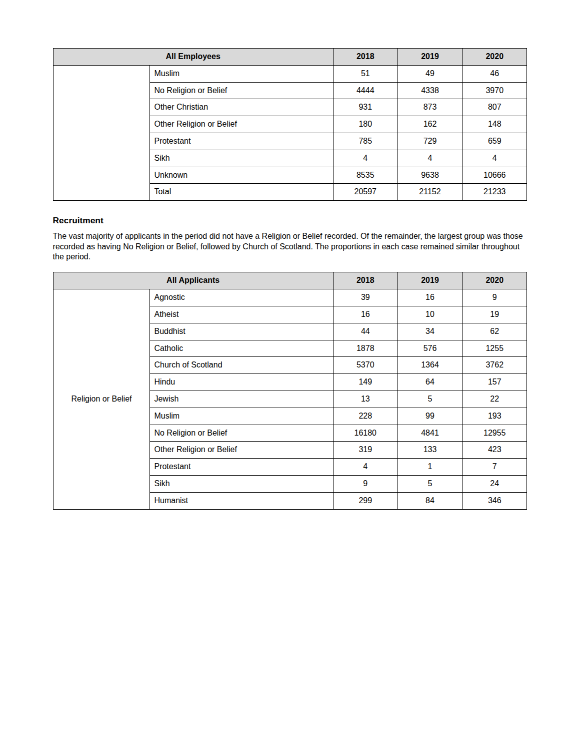| All Employees | 2018 | 2019 | 2020 |
| --- | --- | --- | --- |
| | Muslim | 51 | 49 | 46 |
| No Religion or Belief | 4444 | 4338 | 3970 |
| Other Christian | 931 | 873 | 807 |
| Other Religion or Belief | 180 | 162 | 148 |
| Protestant | 785 | 729 | 659 |
| Sikh | 4 | 4 | 4 |
| Unknown | 8535 | 9638 | 10666 |
| Total | 20597 | 21152 | 21233 |
Recruitment
The vast majority of applicants in the period did not have a Religion or Belief recorded. Of the remainder, the largest group was those recorded as having No Religion or Belief, followed by Church of Scotland. The proportions in each case remained similar throughout the period.
| All Applicants | 2018 | 2019 | 2020 |
| --- | --- | --- | --- |
| Religion or Belief | Agnostic | 39 | 16 | 9 |
| Atheist | 16 | 10 | 19 |
| Buddhist | 44 | 34 | 62 |
| Catholic | 1878 | 576 | 1255 |
| Church of Scotland | 5370 | 1364 | 3762 |
| Hindu | 149 | 64 | 157 |
| Jewish | 13 | 5 | 22 |
| Muslim | 228 | 99 | 193 |
| No Religion or Belief | 16180 | 4841 | 12955 |
| Other Religion or Belief | 319 | 133 | 423 |
| Protestant | 4 | 1 | 7 |
| Sikh | 9 | 5 | 24 |
| Humanist | 299 | 84 | 346 |